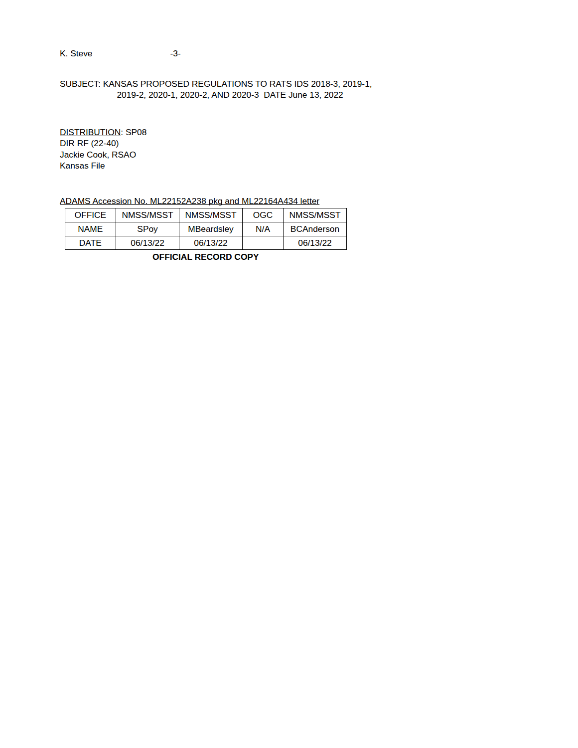K. Steve -3-
SUBJECT: KANSAS PROPOSED REGULATIONS TO RATS IDS 2018-3, 2019-1,
2019-2, 2020-1, 2020-2, AND 2020-3 DATE June 13, 2022
DISTRIBUTION: SP08
DIR RF (22-40)
Jackie Cook, RSAO
Kansas File
ADAMS Accession No. ML22152A238 pkg and ML22164A434 letter
| OFFICE | NMSS/MSST | NMSS/MSST | OGC | NMSS/MSST |
| NAME | SPoy | MBeardsley | N/A | BCAnderson |
| DATE | 06/13/22 | 06/13/22 | | 06/13/22 |
OFFICIAL RECORD COPY